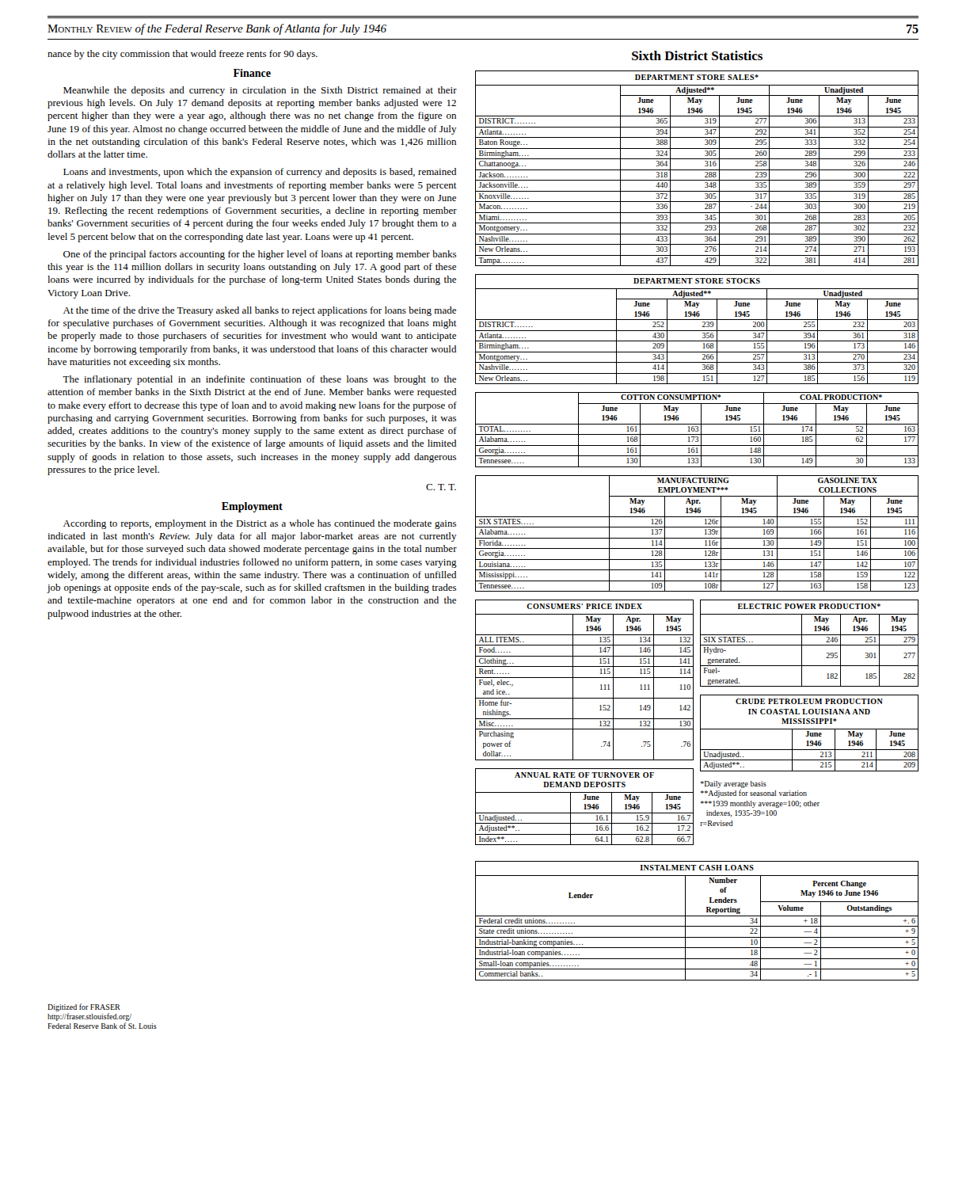Monthly Review of the Federal Reserve Bank of Atlanta for July 1946
75
nance by the city commission that would freeze rents for 90 days.
Finance
Meanwhile the deposits and currency in circulation in the Sixth District remained at their previous high levels. On July 17 demand deposits at reporting member banks adjusted were 12 percent higher than they were a year ago, although there was no net change from the figure on June 19 of this year. Almost no change occurred between the middle of June and the middle of July in the net outstanding circulation of this bank's Federal Reserve notes, which was 1,426 million dollars at the latter time.
Loans and investments, upon which the expansion of currency and deposits is based, remained at a relatively high level. Total loans and investments of reporting member banks were 5 percent higher on July 17 than they were one year previously but 3 percent lower than they were on June 19. Reflecting the recent redemptions of Government securities, a decline in reporting member banks' Government securities of 4 percent during the four weeks ended July 17 brought them to a level 5 percent below that on the corresponding date last year. Loans were up 41 percent.
One of the principal factors accounting for the higher level of loans at reporting member banks this year is the 114 million dollars in security loans outstanding on July 17. A good part of these loans were incurred by individuals for the purchase of long-term United States bonds during the Victory Loan Drive.
At the time of the drive the Treasury asked all banks to reject applications for loans being made for speculative purchases of Government securities. Although it was recognized that loans might be properly made to those purchasers of securities for investment who would want to anticipate income by borrowing temporarily from banks, it was understood that loans of this character would have maturities not exceeding six months.
The inflationary potential in an indefinite continuation of these loans was brought to the attention of member banks in the Sixth District at the end of June. Member banks were requested to make every effort to decrease this type of loan and to avoid making new loans for the purpose of purchasing and carrying Government securities. Borrowing from banks for such purposes, it was added, creates additions to the country's money supply to the same extent as direct purchase of securities by the banks. In view of the existence of large amounts of liquid assets and the limited supply of goods in relation to those assets, such increases in the money supply add dangerous pressures to the price level.
C. T. T.
Employment
According to reports, employment in the District as a whole has continued the moderate gains indicated in last month's Review. July data for all major labor-market areas are not currently available, but for those surveyed such data showed moderate percentage gains in the total number employed. The trends for individual industries followed no uniform pattern, in some cases varying widely, among the different areas, within the same industry. There was a continuation of unfilled job openings at opposite ends of the pay-scale, such as for skilled craftsmen in the building trades and textile-machine operators at one end and for common labor in the construction and the pulpwood industries at the other.
Sixth District Statistics
DEPARTMENT STORE SALES*
| | Adjusted** | Unadjusted |
| --- | --- | --- |
| June 1946 | May 1946 | June 1945 | June 1946 | May 1946 | June 1945 |
| DISTRICT ........ | 365 | 319 | 277 | 306 | 313 | 233 |
| Atlanta ......... | 394 | 347 | 292 | 341 | 352 | 254 |
| Baton Rouge ... | 388 | 309 | 295 | 333 | 332 | 254 |
| Birmingham .... | 324 | 305 | 260 | 289 | 299 | 233 |
| Chattanooga ... | 364 | 316 | 258 | 348 | 326 | 246 |
| Jackson ......... | 318 | 288 | 239 | 296 | 300 | 222 |
| Jacksonville .... | 440 | 348 | 335 | 389 | 359 | 297 |
| Knoxville ....... | 372 | 305 | 317 | 335 | 319 | 285 |
| Macon .......... | 336 | 287 | · 244 | 303 | 300 | 219 |
| Miami .......... | 393 | 345 | 301 | 268 | 283 | 205 |
| Montgomery ... | 332 | 293 | 268 | 287 | 302 | 232 |
| Nashville ....... | 433 | 364 | 291 | 389 | 390 | 262 |
| New Orleans ... | 303 | 276 | 214 | 274 | 271 | 193 |
| Tampa ......... | 437 | 429 | 322 | 381 | 414 | 281 |
DEPARTMENT STORE STOCKS
| | Adjusted** | Unadjusted |
| --- | --- | --- |
| June 1946 | May 1946 | June 1945 | June 1946 | May 1946 | June 1945 |
| DISTRICT ....... | 252 | 239 | 200 | 255 | 232 | 203 |
| Atlanta ......... | 430 | 356 | 347 | 394 | 361 | 318 |
| Birmingham .... | 209 | 168 | 155 | 196 | 173 | 146 |
| Montgomery ... | 343 | 266 | 257 | 313 | 270 | 234 |
| Nashville ....... | 414 | 368 | 343 | 386 | 373 | 320 |
| New Orleans ... | 198 | 151 | 127 | 185 | 156 | 119 |
| | COTTON CONSUMPTION* | COAL PRODUCTION* |
| --- | --- | --- |
| June 1946 | May 1946 | June 1945 | June 1946 | May 1946 | June 1945 |
| TOTAL .......... | 161 | 163 | 151 | 174 | 52 | 163 |
| Alabama ....... | 168 | 173 | 160 | 185 | 62 | 177 |
| Georgia ........ | 161 | 161 | 148 | | | |
| Tennessee ..... | 130 | 133 | 130 | 149 | 30 | 133 |
| | MANUFACTURING EMPLOYMENT*** | GASOLINE TAX COLLECTIONS |
| --- | --- | --- |
| May 1946 | Apr. 1946 | May 1945 | June 1946 | May 1946 | June 1945 |
| SIX STATES ..... | 126 | 126r | 140 | 155 | 152 | 111 |
| Alabama ....... | 137 | 139r | 169 | 166 | 161 | 116 |
| Florida ......... | 114 | 116r | 130 | 149 | 151 | 100 |
| Georgia ........ | 128 | 128r | 131 | 151 | 146 | 106 |
| Louisiana ...... | 135 | 133r | 146 | 147 | 142 | 107 |
| Mississippi ..... | 141 | 141r | 128 | 158 | 159 | 122 |
| Tennessee ..... | 109 | 108r | 127 | 163 | 158 | 123 |
CONSUMERS' PRICE INDEX
| | May 1946 | Apr. 1946 | May 1945 |
| --- | --- | --- | --- |
| ALL ITEMS .. | 135 | 134 | 132 |
| Food ...... | 147 | 146 | 145 |
| Clothing ... | 151 | 151 | 141 |
| Rent ...... | 115 | 115 | 114 |
| Fuel, elec., and ice .. | 111 | 111 | 110 |
| Home fur- nishings . | 152 | 149 | 142 |
| Misc ....... | 132 | 132 | 130 |
| Purchasing power of dollar .... | .74 | .75 | .76 |
ANNUAL RATE OF TURNOVER OF DEMAND DEPOSITS
| | June 1946 | May 1946 | June 1945 |
| --- | --- | --- | --- |
| Unadjusted ... | 16.1 | 15.9 | 16.7 |
| Adjusted** .. | 16.6 | 16.2 | 17.2 |
| Index** ..... | 64.1 | 62.8 | 66.7 |
ELECTRIC POWER PRODUCTION*
| | May 1946 | Apr. 1946 | May 1945 |
| --- | --- | --- | --- |
| SIX STATES ... | 246 | 251 | 279 |
| Hydro- generated . | 295 | 301 | 277 |
| Fuel- generated . | 182 | 185 | 282 |
CRUDE PETROLEUM PRODUCTION IN COASTAL LOUISIANA AND MISSISSIPPI*
| | June 1946 | May 1946 | June 1945 |
| --- | --- | --- | --- |
| Unadjusted .. | 213 | 211 | 208 |
| Adjusted** .. | 215 | 214 | 209 |
*Daily average basis
**Adjusted for seasonal variation
***1939 monthly average=100; other
indexes, 1935-39=100
r=Revised
INSTALMENT CASH LOANS
| Lender | Number of Lenders Reporting | Percent Change May 1946 to June 1946 |
| --- | --- | --- |
| Volume | Outstandings |
| Federal credit unions ........... | 34 | + 18 | +. 6 |
| State credit unions ............. | 22 | — 4 | + 9 |
| Industrial-banking companies .... | 10 | — 2 | + 5 |
| Industrial-loan companies ....... | 18 | — 2 | + 0 |
| Small-loan companies ........... | 48 | — 1 | + 0 |
| Commercial banks .. | 34 | .- 1 | + 5 |
Digitized for FRASER
http://fraser.stlouisfed.org/
Federal Reserve Bank of St. Louis